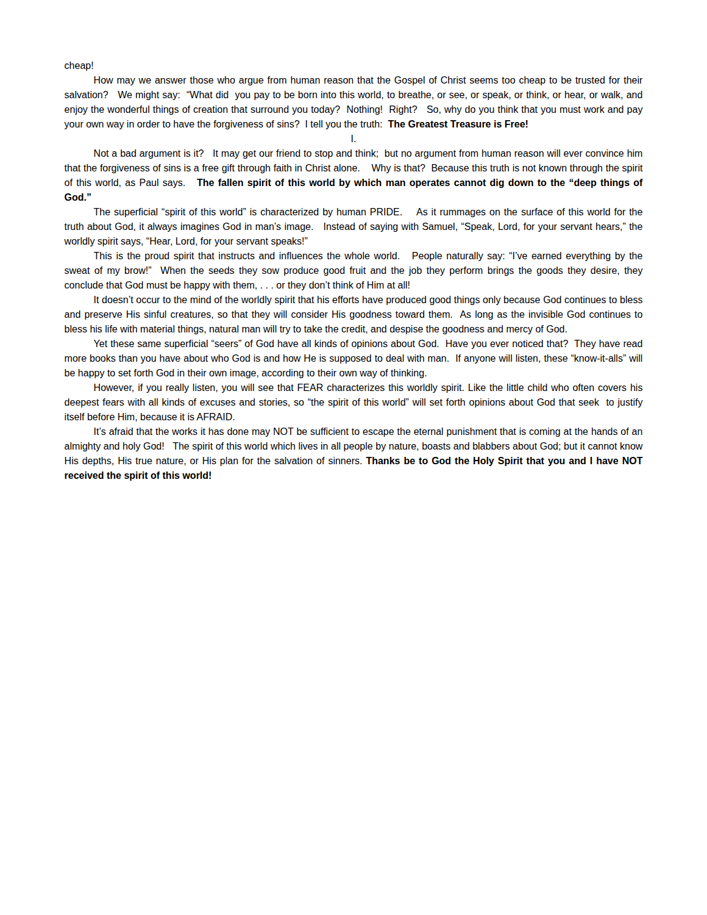cheap!
How may we answer those who argue from human reason that the Gospel of Christ seems too cheap to be trusted for their salvation? We might say: “What did you pay to be born into this world, to breathe, or see, or speak, or think, or hear, or walk, and enjoy the wonderful things of creation that surround you today? Nothing! Right? So, why do you think that you must work and pay your own way in order to have the forgiveness of sins? I tell you the truth: The Greatest Treasure is Free!
I.
Not a bad argument is it? It may get our friend to stop and think; but no argument from human reason will ever convince him that the forgiveness of sins is a free gift through faith in Christ alone. Why is that? Because this truth is not known through the spirit of this world, as Paul says. The fallen spirit of this world by which man operates cannot dig down to the “deep things of God.”
The superficial “spirit of this world” is characterized by human PRIDE. As it rummages on the surface of this world for the truth about God, it always imagines God in man’s image. Instead of saying with Samuel, “Speak, Lord, for your servant hears,” the worldly spirit says, “Hear, Lord, for your servant speaks!”
This is the proud spirit that instructs and influences the whole world. People naturally say: “I’ve earned everything by the sweat of my brow!” When the seeds they sow produce good fruit and the job they perform brings the goods they desire, they conclude that God must be happy with them, . . . or they don’t think of Him at all!
It doesn’t occur to the mind of the worldly spirit that his efforts have produced good things only because God continues to bless and preserve His sinful creatures, so that they will consider His goodness toward them. As long as the invisible God continues to bless his life with material things, natural man will try to take the credit, and despise the goodness and mercy of God.
Yet these same superficial “seers” of God have all kinds of opinions about God. Have you ever noticed that? They have read more books than you have about who God is and how He is supposed to deal with man. If anyone will listen, these “know-it-alls” will be happy to set forth God in their own image, according to their own way of thinking.
However, if you really listen, you will see that FEAR characterizes this worldly spirit. Like the little child who often covers his deepest fears with all kinds of excuses and stories, so “the spirit of this world” will set forth opinions about God that seek to justify itself before Him, because it is AFRAID.
It’s afraid that the works it has done may NOT be sufficient to escape the eternal punishment that is coming at the hands of an almighty and holy God! The spirit of this world which lives in all people by nature, boasts and blabbers about God; but it cannot know His depths, His true nature, or His plan for the salvation of sinners. Thanks be to God the Holy Spirit that you and I have NOT received the spirit of this world!